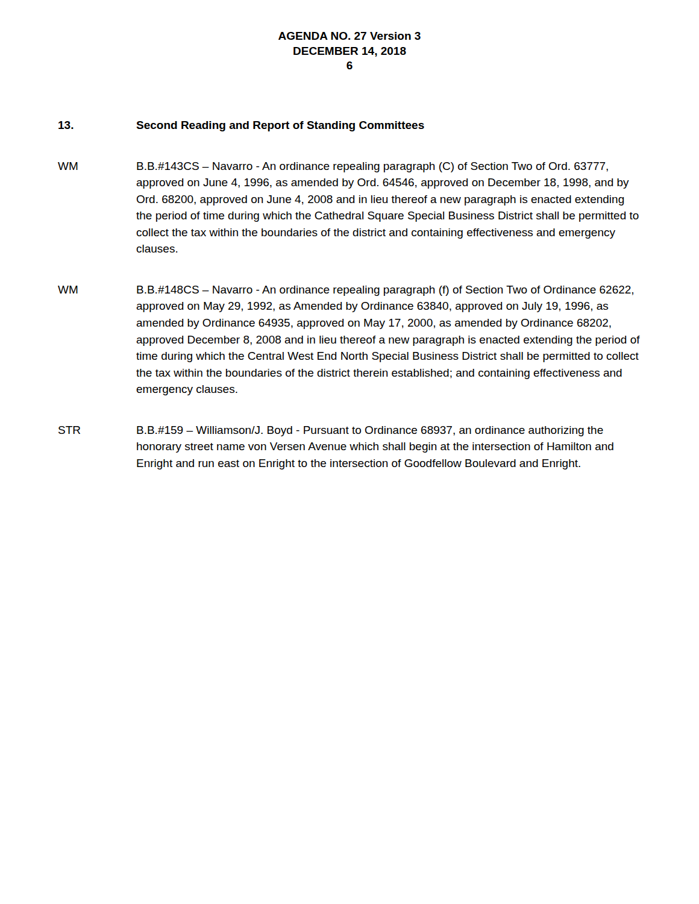AGENDA NO. 27 Version 3
DECEMBER 14, 2018
6
13. Second Reading and Report of Standing Committees
WM
B.B.#143CS – Navarro - An ordinance repealing paragraph (C) of Section Two of Ord. 63777, approved on June 4, 1996, as amended by Ord. 64546, approved on December 18, 1998, and by Ord. 68200, approved on June 4, 2008 and in lieu thereof a new paragraph is enacted extending the period of time during which the Cathedral Square Special Business District shall be permitted to collect the tax within the boundaries of the district and containing effectiveness and emergency clauses.
WM
B.B.#148CS – Navarro - An ordinance repealing paragraph (f) of Section Two of Ordinance 62622, approved on May 29, 1992, as Amended by Ordinance 63840, approved on July 19, 1996, as amended by Ordinance 64935, approved on May 17, 2000, as amended by Ordinance 68202, approved December 8, 2008 and in lieu thereof a new paragraph is enacted extending the period of time during which the Central West End North Special Business District shall be permitted to collect the tax within the boundaries of the district therein established; and containing effectiveness and emergency clauses.
STR
B.B.#159 – Williamson/J. Boyd - Pursuant to Ordinance 68937, an ordinance authorizing the honorary street name von Versen Avenue which shall begin at the intersection of Hamilton and Enright and run east on Enright to the intersection of Goodfellow Boulevard and Enright.